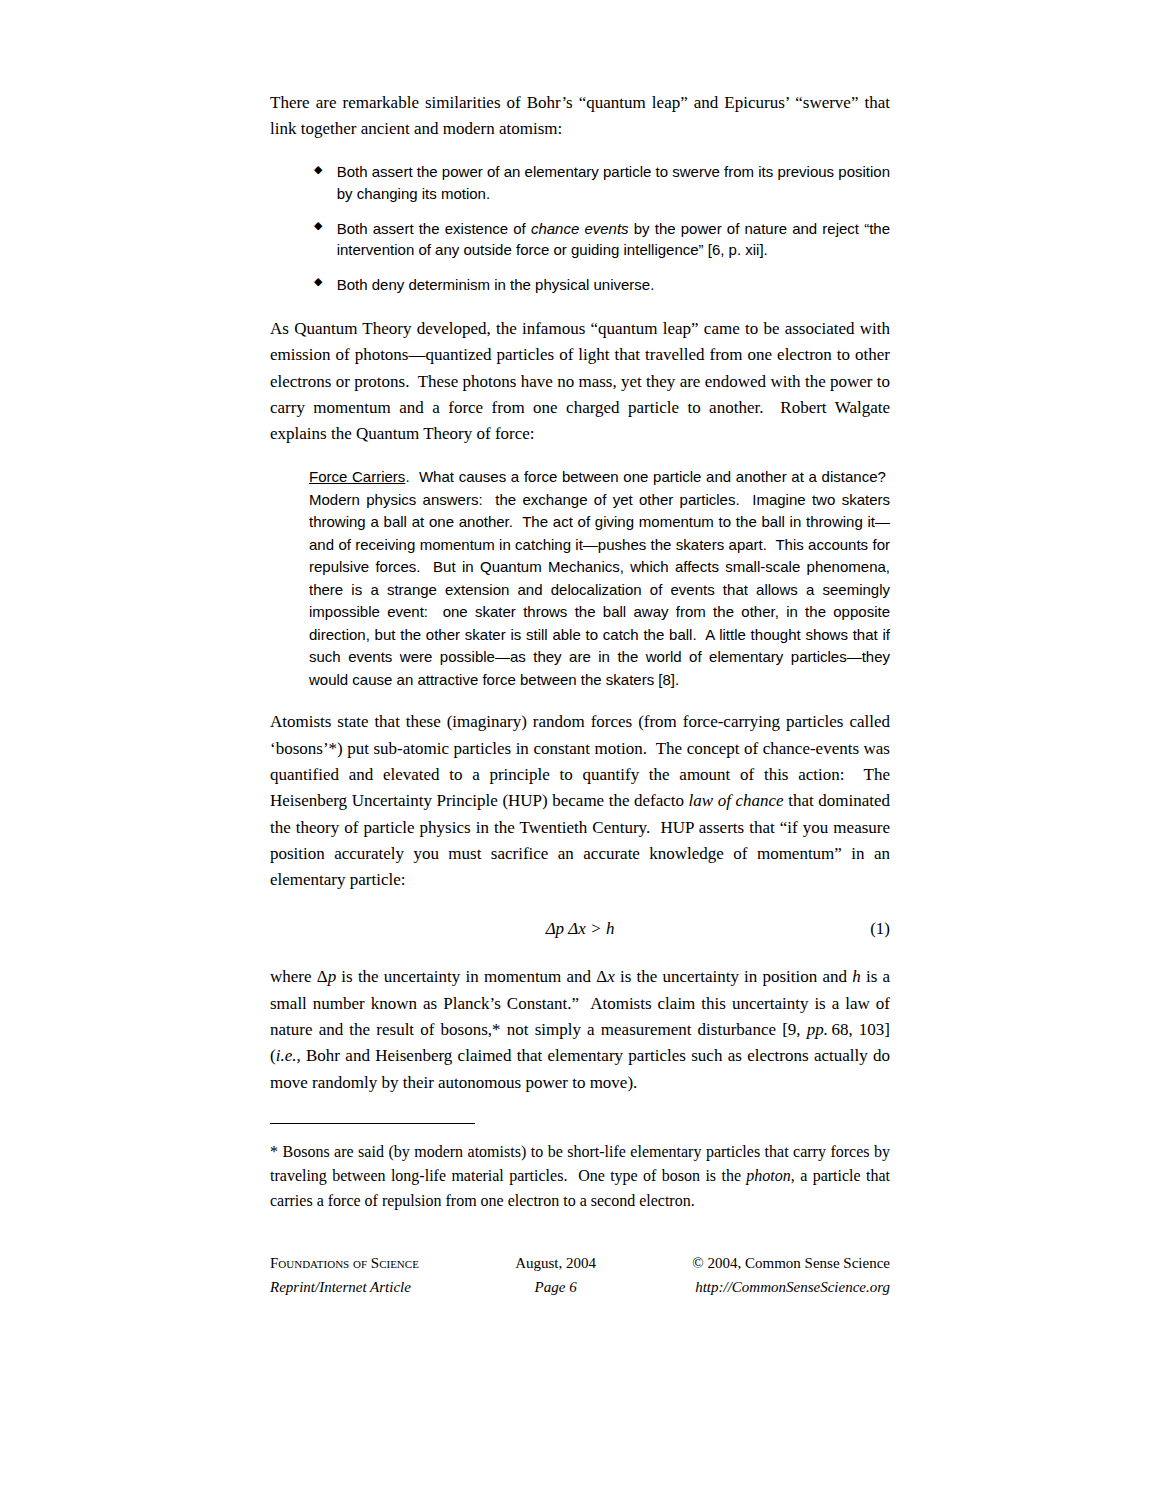There are remarkable similarities of Bohr’s “quantum leap” and Epicurus’ “swerve” that link together ancient and modern atomism:
Both assert the power of an elementary particle to swerve from its previous position by changing its motion.
Both assert the existence of chance events by the power of nature and reject “the intervention of any outside force or guiding intelligence” [6, p. xii].
Both deny determinism in the physical universe.
As Quantum Theory developed, the infamous “quantum leap” came to be associated with emission of photons—quantized particles of light that travelled from one electron to other electrons or protons. These photons have no mass, yet they are endowed with the power to carry momentum and a force from one charged particle to another. Robert Walgate explains the Quantum Theory of force:
Force Carriers. What causes a force between one particle and another at a distance? Modern physics answers: the exchange of yet other particles. Imagine two skaters throwing a ball at one another. The act of giving momentum to the ball in throwing it—and of receiving momentum in catching it—pushes the skaters apart. This accounts for repulsive forces. But in Quantum Mechanics, which affects small-scale phenomena, there is a strange extension and delocalization of events that allows a seemingly impossible event: one skater throws the ball away from the other, in the opposite direction, but the other skater is still able to catch the ball. A little thought shows that if such events were possible—as they are in the world of elementary particles—they would cause an attractive force between the skaters [8].
Atomists state that these (imaginary) random forces (from force-carrying particles called ‘bosons’*) put sub-atomic particles in constant motion. The concept of chance-events was quantified and elevated to a principle to quantify the amount of this action: The Heisenberg Uncertainty Principle (HUP) became the defacto law of chance that dominated the theory of particle physics in the Twentieth Century. HUP asserts that “if you measure position accurately you must sacrifice an accurate knowledge of momentum” in an elementary particle:
Δp Δx > h (1)
where Δp is the uncertainty in momentum and Δx is the uncertainty in position and h is a small number known as Planck’s Constant.” Atomists claim this uncertainty is a law of nature and the result of bosons,* not simply a measurement disturbance [9, pp. 68, 103] (i.e., Bohr and Heisenberg claimed that elementary particles such as electrons actually do move randomly by their autonomous power to move).
* Bosons are said (by modern atomists) to be short-life elementary particles that carry forces by traveling between long-life material particles. One type of boson is the photon, a particle that carries a force of repulsion from one electron to a second electron.
Foundations of Science Reprint/Internet Article
August, 2004 Page 6
© 2004, Common Sense Science http://CommonSenseScience.org